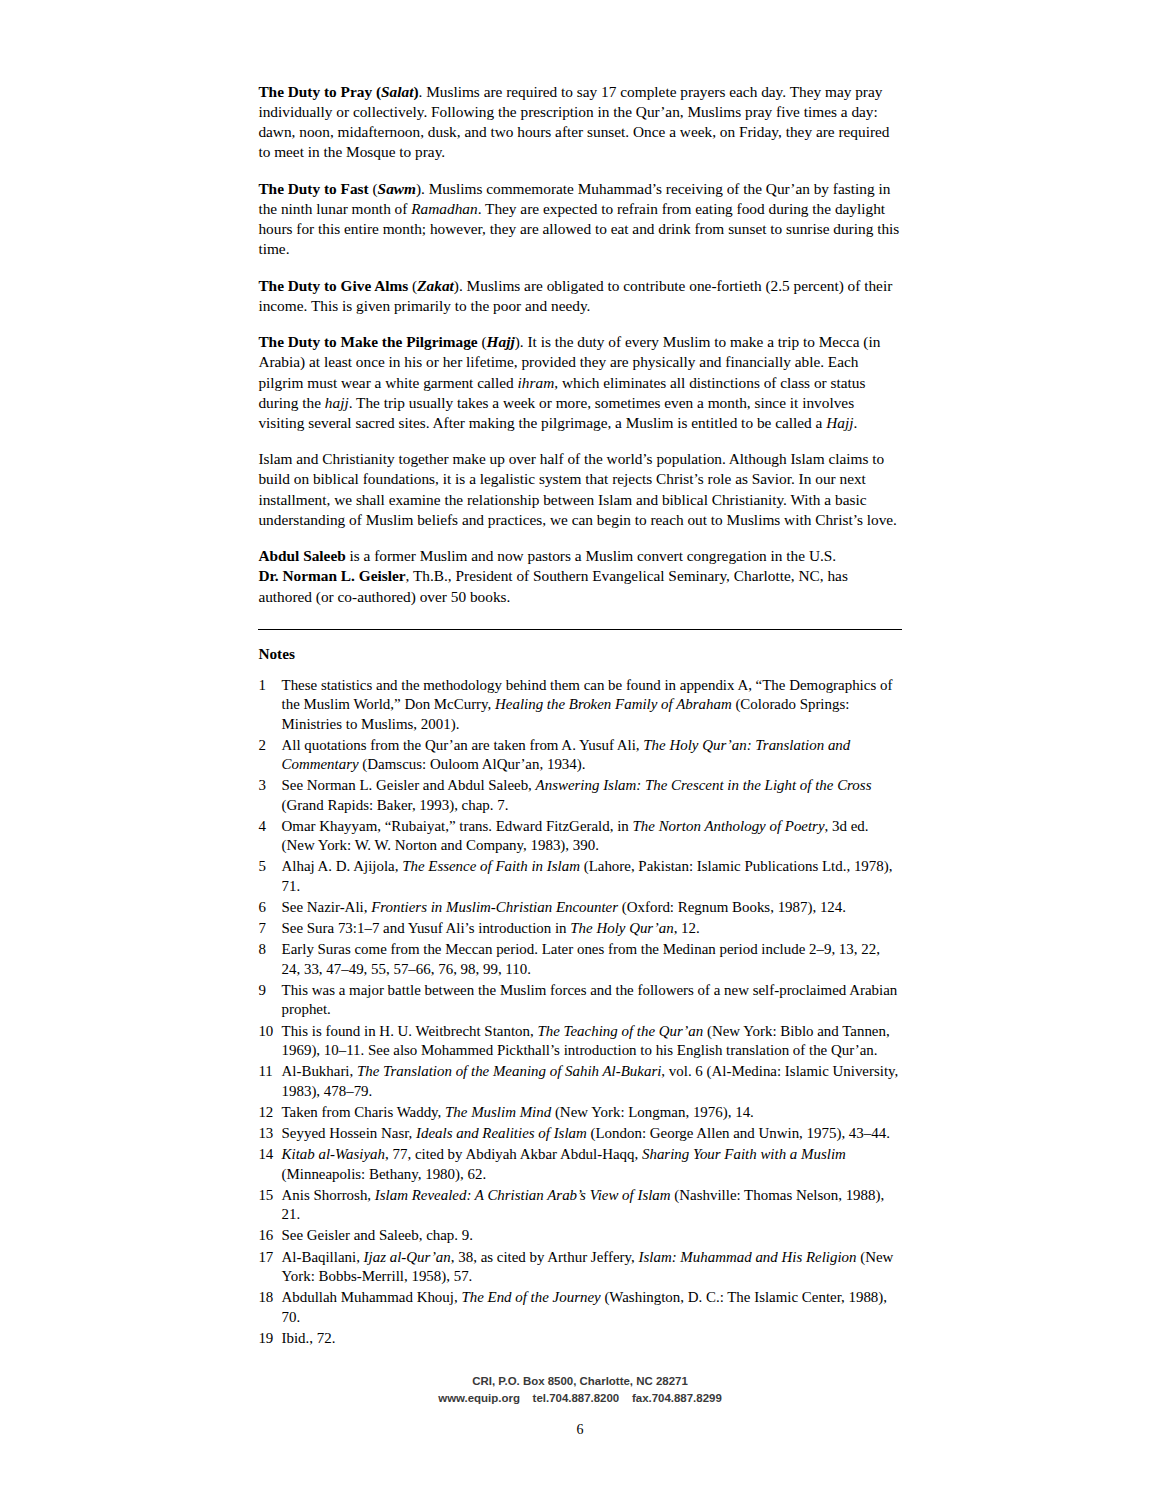The Duty to Pray (Salat). Muslims are required to say 17 complete prayers each day. They may pray individually or collectively. Following the prescription in the Qur’an, Muslims pray five times a day: dawn, noon, midafternoon, dusk, and two hours after sunset. Once a week, on Friday, they are required to meet in the Mosque to pray.
The Duty to Fast (Sawm). Muslims commemorate Muhammad’s receiving of the Qur’an by fasting in the ninth lunar month of Ramadhan. They are expected to refrain from eating food during the daylight hours for this entire month; however, they are allowed to eat and drink from sunset to sunrise during this time.
The Duty to Give Alms (Zakat). Muslims are obligated to contribute one-fortieth (2.5 percent) of their income. This is given primarily to the poor and needy.
The Duty to Make the Pilgrimage (Hajj). It is the duty of every Muslim to make a trip to Mecca (in Arabia) at least once in his or her lifetime, provided they are physically and financially able. Each pilgrim must wear a white garment called ihram, which eliminates all distinctions of class or status during the hajj. The trip usually takes a week or more, sometimes even a month, since it involves visiting several sacred sites. After making the pilgrimage, a Muslim is entitled to be called a Hajj.
Islam and Christianity together make up over half of the world’s population. Although Islam claims to build on biblical foundations, it is a legalistic system that rejects Christ’s role as Savior. In our next installment, we shall examine the relationship between Islam and biblical Christianity. With a basic understanding of Muslim beliefs and practices, we can begin to reach out to Muslims with Christ’s love.
Abdul Saleeb is a former Muslim and now pastors a Muslim convert congregation in the U.S.
Dr. Norman L. Geisler, Th.B., President of Southern Evangelical Seminary, Charlotte, NC, has authored (or co-authored) over 50 books.
Notes
1 These statistics and the methodology behind them can be found in appendix A, “The Demographics of the Muslim World,” Don McCurry, Healing the Broken Family of Abraham (Colorado Springs: Ministries to Muslims, 2001).
2 All quotations from the Qur’an are taken from A. Yusuf Ali, The Holy Qur’an: Translation and Commentary (Damscus: Ouloom AlQur’an, 1934).
3 See Norman L. Geisler and Abdul Saleeb, Answering Islam: The Crescent in the Light of the Cross (Grand Rapids: Baker, 1993), chap. 7.
4 Omar Khayyam, “Rubaiyat,” trans. Edward FitzGerald, in The Norton Anthology of Poetry, 3d ed. (New York: W. W. Norton and Company, 1983), 390.
5 Alhaj A. D. Ajijola, The Essence of Faith in Islam (Lahore, Pakistan: Islamic Publications Ltd., 1978), 71.
6 See Nazir-Ali, Frontiers in Muslim-Christian Encounter (Oxford: Regnum Books, 1987), 124.
7 See Sura 73:1–7 and Yusuf Ali’s introduction in The Holy Qur’an, 12.
8 Early Suras come from the Meccan period. Later ones from the Medinan period include 2–9, 13, 22, 24, 33, 47–49, 55, 57–66, 76, 98, 99, 110.
9 This was a major battle between the Muslim forces and the followers of a new self-proclaimed Arabian prophet.
10 This is found in H. U. Weitbrecht Stanton, The Teaching of the Qur’an (New York: Biblo and Tannen, 1969), 10–11. See also Mohammed Pickthall’s introduction to his English translation of the Qur’an.
11 Al-Bukhari, The Translation of the Meaning of Sahih Al-Bukari, vol. 6 (Al-Medina: Islamic University, 1983), 478–79.
12 Taken from Charis Waddy, The Muslim Mind (New York: Longman, 1976), 14.
13 Seyyed Hossein Nasr, Ideals and Realities of Islam (London: George Allen and Unwin, 1975), 43–44.
14 Kitab al-Wasiyah, 77, cited by Abdiyah Akbar Abdul-Haqq, Sharing Your Faith with a Muslim (Minneapolis: Bethany, 1980), 62.
15 Anis Shorrosh, Islam Revealed: A Christian Arab’s View of Islam (Nashville: Thomas Nelson, 1988), 21.
16 See Geisler and Saleeb, chap. 9.
17 Al-Baqillani, Ijaz al-Qur’an, 38, as cited by Arthur Jeffery, Islam: Muhammad and His Religion (New York: Bobbs-Merrill, 1958), 57.
18 Abdullah Muhammad Khouj, The End of the Journey (Washington, D. C.: The Islamic Center, 1988), 70.
19 Ibid., 72.
CRI, P.O. Box 8500, Charlotte, NC 28271
www.equip.org tel.704.887.8200 fax.704.887.8299
6